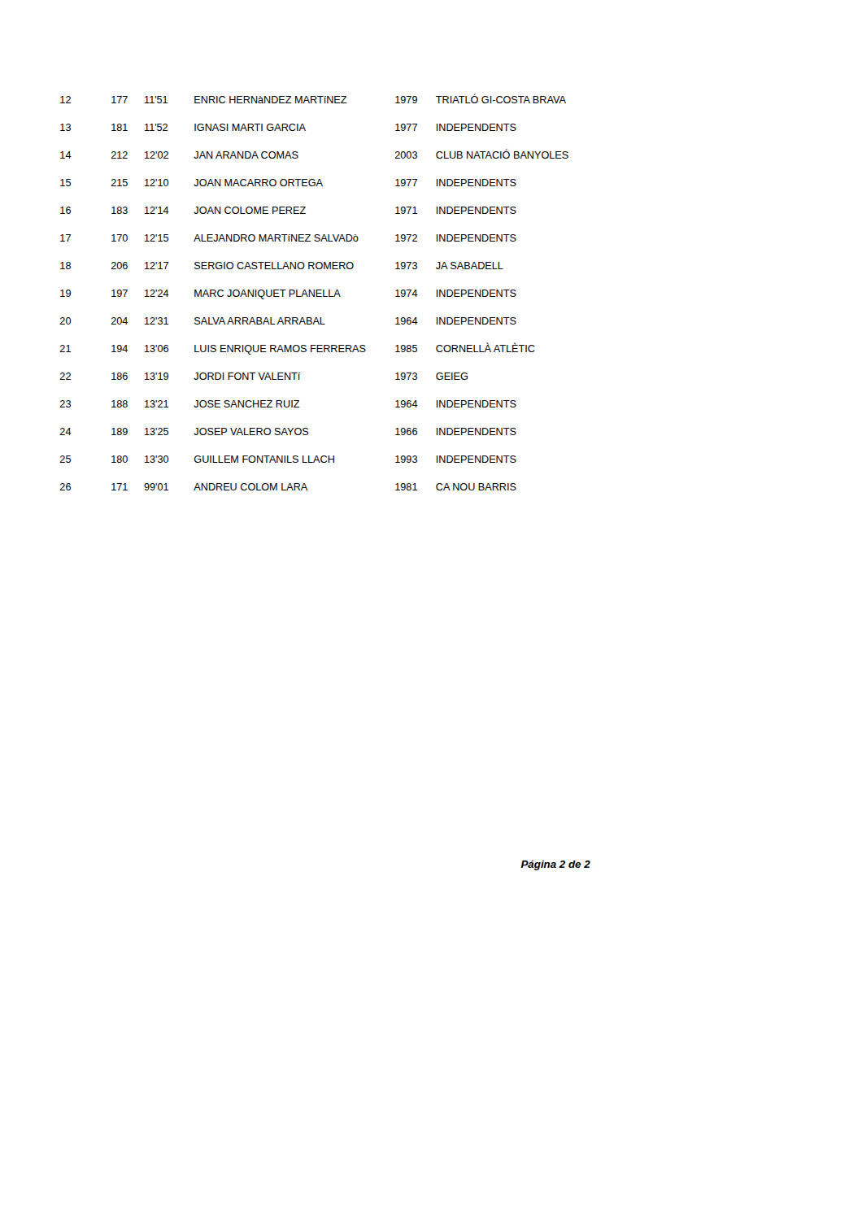| 12 | 177 | 11'51 | ENRIC HERNàNDEZ MARTíNEZ | 1979 | TRIATLÓ GI-COSTA BRAVA |
| 13 | 181 | 11'52 | IGNASI MARTI GARCIA | 1977 | INDEPENDENTS |
| 14 | 212 | 12'02 | JAN ARANDA COMAS | 2003 | CLUB NATACIÓ BANYOLES |
| 15 | 215 | 12'10 | JOAN MACARRO ORTEGA | 1977 | INDEPENDENTS |
| 16 | 183 | 12'14 | JOAN COLOME PEREZ | 1971 | INDEPENDENTS |
| 17 | 170 | 12'15 | ALEJANDRO MARTíNEZ SALVADò | 1972 | INDEPENDENTS |
| 18 | 206 | 12'17 | SERGIO CASTELLANO ROMERO | 1973 | JA SABADELL |
| 19 | 197 | 12'24 | MARC JOANIQUET PLANELLA | 1974 | INDEPENDENTS |
| 20 | 204 | 12'31 | SALVA ARRABAL ARRABAL | 1964 | INDEPENDENTS |
| 21 | 194 | 13'06 | LUIS ENRIQUE RAMOS FERRERAS | 1985 | CORNELLÀ ATLÈTIC |
| 22 | 186 | 13'19 | JORDI FONT VALENTí | 1973 | GEIEG |
| 23 | 188 | 13'21 | JOSE SANCHEZ RUIZ | 1964 | INDEPENDENTS |
| 24 | 189 | 13'25 | JOSEP VALERO SAYOS | 1966 | INDEPENDENTS |
| 25 | 180 | 13'30 | GUILLEM FONTANILS LLACH | 1993 | INDEPENDENTS |
| 26 | 171 | 99'01 | ANDREU COLOM LARA | 1981 | CA NOU BARRIS |
Página 2 de 2